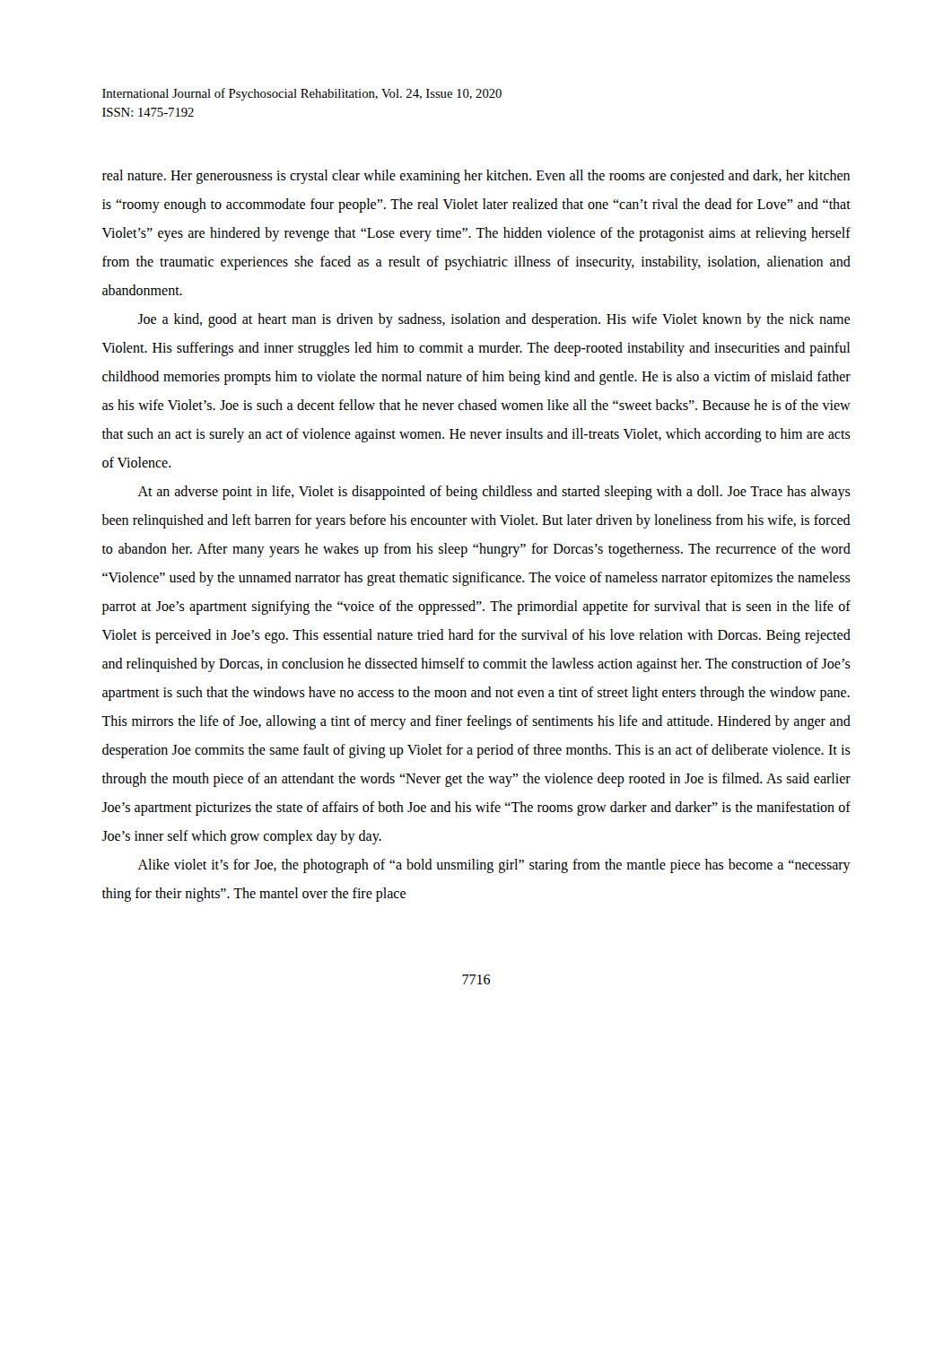International Journal of Psychosocial Rehabilitation, Vol. 24, Issue 10, 2020
ISSN: 1475-7192
real nature. Her generousness is crystal clear while examining her kitchen. Even all the rooms are conjested and dark, her kitchen is “roomy enough to accommodate four people”. The real Violet later realized that one “can’t rival the dead for Love” and “that Violet’s” eyes are hindered by revenge that “Lose every time”. The hidden violence of the protagonist aims at relieving herself from the traumatic experiences she faced as a result of psychiatric illness of insecurity, instability, isolation, alienation and abandonment.
Joe a kind, good at heart man is driven by sadness, isolation and desperation. His wife Violet known by the nick name Violent. His sufferings and inner struggles led him to commit a murder. The deep-rooted instability and insecurities and painful childhood memories prompts him to violate the normal nature of him being kind and gentle. He is also a victim of mislaid father as his wife Violet’s. Joe is such a decent fellow that he never chased women like all the “sweet backs”. Because he is of the view that such an act is surely an act of violence against women. He never insults and ill-treats Violet, which according to him are acts of Violence.
At an adverse point in life, Violet is disappointed of being childless and started sleeping with a doll. Joe Trace has always been relinquished and left barren for years before his encounter with Violet. But later driven by loneliness from his wife, is forced to abandon her. After many years he wakes up from his sleep “hungry” for Dorcas’s togetherness. The recurrence of the word “Violence” used by the unnamed narrator has great thematic significance. The voice of nameless narrator epitomizes the nameless parrot at Joe’s apartment signifying the “voice of the oppressed”. The primordial appetite for survival that is seen in the life of Violet is perceived in Joe’s ego. This essential nature tried hard for the survival of his love relation with Dorcas. Being rejected and relinquished by Dorcas, in conclusion he dissected himself to commit the lawless action against her. The construction of Joe’s apartment is such that the windows have no access to the moon and not even a tint of street light enters through the window pane. This mirrors the life of Joe, allowing a tint of mercy and finer feelings of sentiments his life and attitude. Hindered by anger and desperation Joe commits the same fault of giving up Violet for a period of three months. This is an act of deliberate violence. It is through the mouth piece of an attendant the words “Never get the way” the violence deep rooted in Joe is filmed. As said earlier Joe’s apartment picturizes the state of affairs of both Joe and his wife “The rooms grow darker and darker” is the manifestation of Joe’s inner self which grow complex day by day.
Alike violet it’s for Joe, the photograph of “a bold unsmiling girl” staring from the mantle piece has become a “necessary thing for their nights”. The mantel over the fire place
7716